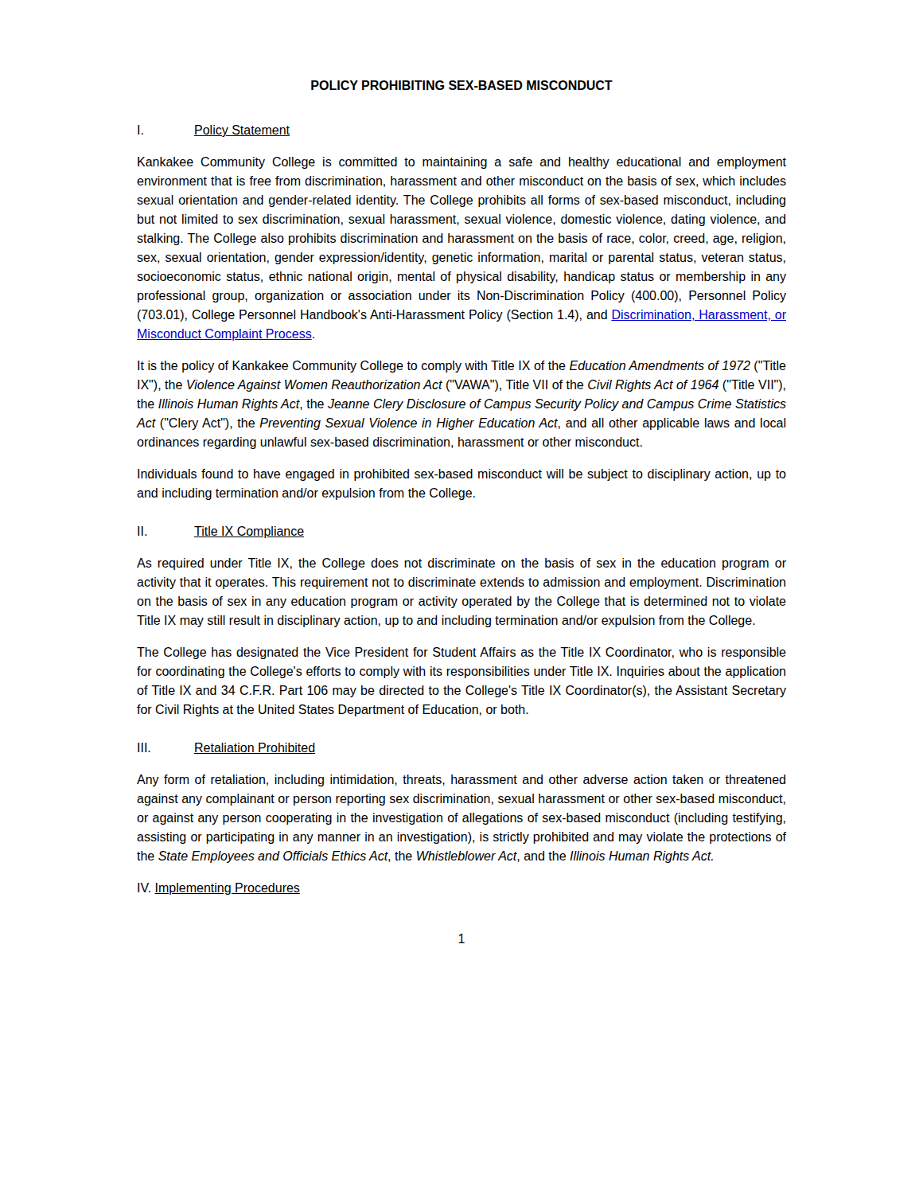POLICY PROHIBITING SEX-BASED MISCONDUCT
I. Policy Statement
Kankakee Community College is committed to maintaining a safe and healthy educational and employment environment that is free from discrimination, harassment and other misconduct on the basis of sex, which includes sexual orientation and gender-related identity. The College prohibits all forms of sex-based misconduct, including but not limited to sex discrimination, sexual harassment, sexual violence, domestic violence, dating violence, and stalking. The College also prohibits discrimination and harassment on the basis of race, color, creed, age, religion, sex, sexual orientation, gender expression/identity, genetic information, marital or parental status, veteran status, socioeconomic status, ethnic national origin, mental of physical disability, handicap status or membership in any professional group, organization or association under its Non-Discrimination Policy (400.00), Personnel Policy (703.01), College Personnel Handbook's Anti-Harassment Policy (Section 1.4), and Discrimination, Harassment, or Misconduct Complaint Process.
It is the policy of Kankakee Community College to comply with Title IX of the Education Amendments of 1972 ("Title IX"), the Violence Against Women Reauthorization Act ("VAWA"), Title VII of the Civil Rights Act of 1964 ("Title VII"), the Illinois Human Rights Act, the Jeanne Clery Disclosure of Campus Security Policy and Campus Crime Statistics Act ("Clery Act"), the Preventing Sexual Violence in Higher Education Act, and all other applicable laws and local ordinances regarding unlawful sex-based discrimination, harassment or other misconduct.
Individuals found to have engaged in prohibited sex-based misconduct will be subject to disciplinary action, up to and including termination and/or expulsion from the College.
II. Title IX Compliance
As required under Title IX, the College does not discriminate on the basis of sex in the education program or activity that it operates. This requirement not to discriminate extends to admission and employment. Discrimination on the basis of sex in any education program or activity operated by the College that is determined not to violate Title IX may still result in disciplinary action, up to and including termination and/or expulsion from the College.
The College has designated the Vice President for Student Affairs as the Title IX Coordinator, who is responsible for coordinating the College's efforts to comply with its responsibilities under Title IX. Inquiries about the application of Title IX and 34 C.F.R. Part 106 may be directed to the College's Title IX Coordinator(s), the Assistant Secretary for Civil Rights at the United States Department of Education, or both.
III. Retaliation Prohibited
Any form of retaliation, including intimidation, threats, harassment and other adverse action taken or threatened against any complainant or person reporting sex discrimination, sexual harassment or other sex-based misconduct, or against any person cooperating in the investigation of allegations of sex-based misconduct (including testifying, assisting or participating in any manner in an investigation), is strictly prohibited and may violate the protections of the State Employees and Officials Ethics Act, the Whistleblower Act, and the Illinois Human Rights Act.
IV. Implementing Procedures
1